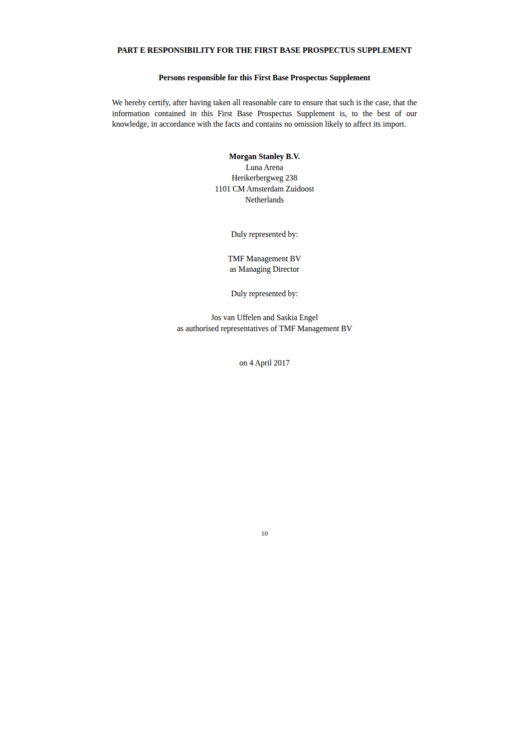PART E RESPONSIBILITY FOR THE FIRST BASE PROSPECTUS SUPPLEMENT
Persons responsible for this First Base Prospectus Supplement
We hereby certify, after having taken all reasonable care to ensure that such is the case, that the information contained in this First Base Prospectus Supplement is, to the best of our knowledge, in accordance with the facts and contains no omission likely to affect its import.
Morgan Stanley B.V.
Luna Arena
Herikerbergweg 238
1101 CM Amsterdam Zuidoost
Netherlands
Duly represented by:
TMF Management BV
as Managing Director
Duly represented by:
Jos van Uffelen and Saskia Engel
as authorised representatives of TMF Management BV
on 4 April 2017
10